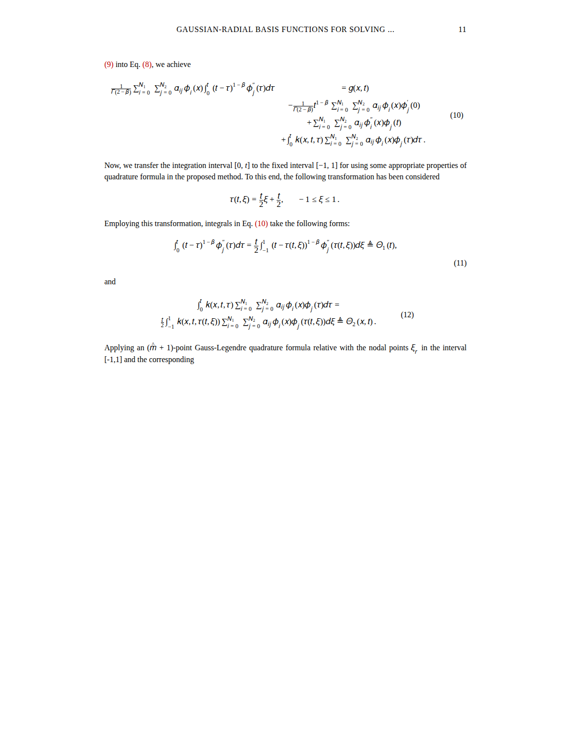GAUSSIAN-RADIAL BASIS FUNCTIONS FOR SOLVING ... 11
(9) into Eq. (8), we achieve
1 Γ(2−β) ∑ i=0 N1 ∑ j=0 N2 αij ϕi(x) ∫ 0 t (t−τ) 1−β ϕj″ (τ)dτ =g(x,t) − 1 Γ(2−β) t1−β ∑ i=0 N1 ∑ j=0 N2 αij ϕi(x) ϕj′(0) + ∑ i=0 N1 ∑ j=0 N2 αij ϕi″(x) ϕj(t) + ∫ 0 t k(x,t,τ) ∑ i=0 N1 ∑ j=0 N2 αij ϕi(x) ϕj(τ)dτ.
(10)
Now, we transfer the integration interval [0, t] to the fixed interval [−1, 1] for using some appropriate properties of quadrature formula in the proposed method. To this end, the following transformation has been considered
τ(t,ξ) = t2ξ + t2 , −1≤ξ≤1.
Employing this transformation, integrals in Eq. (10) take the following forms:
∫ 0 t (t−τ) 1−β ϕj″(τ)dτ = t2 ∫ −1 1 (t−τ(t,ξ)) 1−β ϕj″ (τ(t,ξ)) dξ ≜ Θ1(t),
(11)
and
∫ 0 t k(x,t,τ) ∑ i=0 N1 ∑ j=0 N2 αij ϕi(x) ϕj(τ)dτ = t2 ∫ −1 1 k(x,t,τ(t,ξ)) ∑ i=0 N1 ∑ j=0 N2 αij ϕi(x) ϕj(τ(t,ξ)) dξ ≜ Θ2(x,t).
(12)
Applying an (m^ + 1)-point Gauss-Legendre quadrature formula relative with the nodal points ξr in the interval [-1,1] and the corresponding